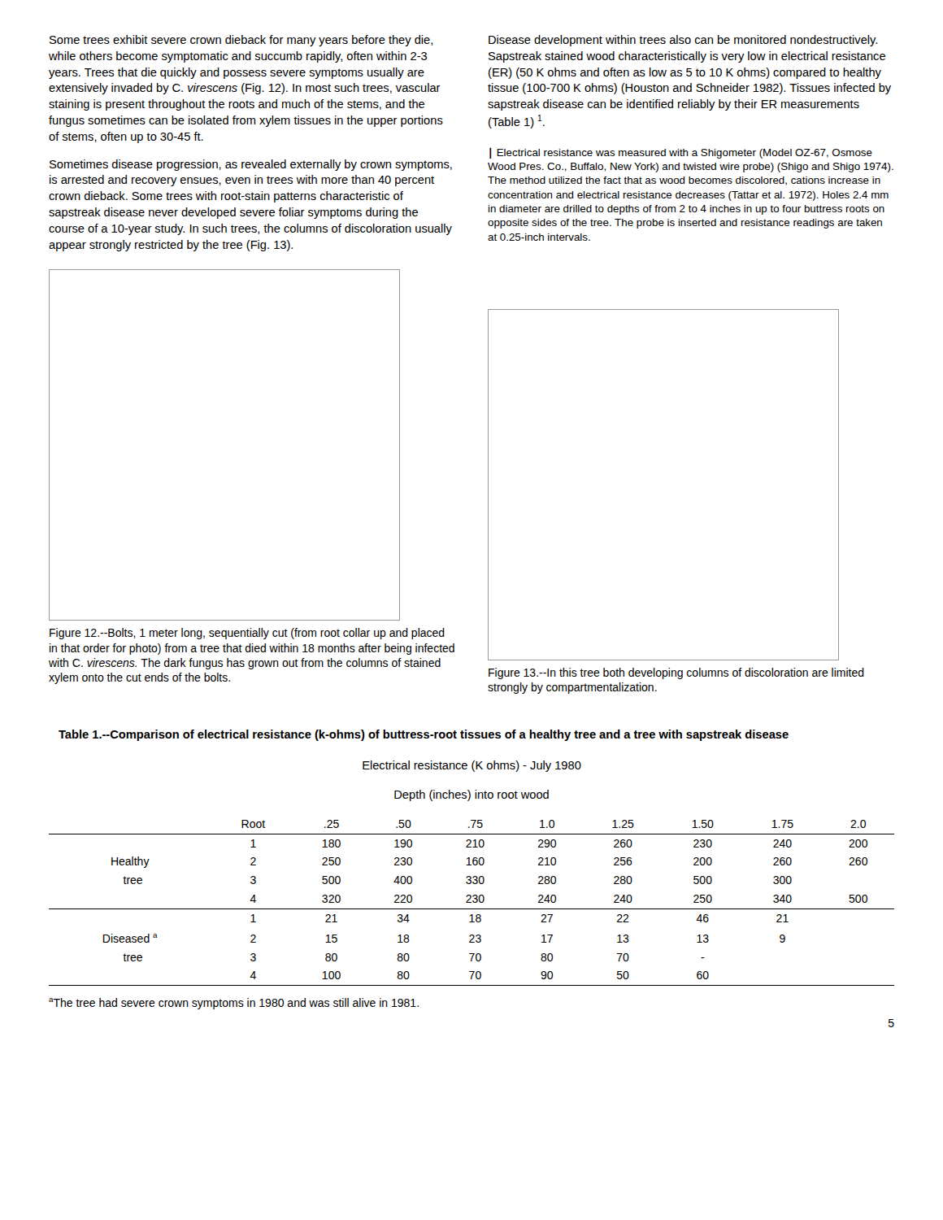Some trees exhibit severe crown dieback for many years before they die, while others become symptomatic and succumb rapidly, often within 2-3 years. Trees that die quickly and possess severe symptoms usually are extensively invaded by C. virescens (Fig. 12). In most such trees, vascular staining is present throughout the roots and much of the stems, and the fungus sometimes can be isolated from xylem tissues in the upper portions of stems, often up to 30-45 ft.
Sometimes disease progression, as revealed externally by crown symptoms, is arrested and recovery ensues, even in trees with more than 40 percent crown dieback. Some trees with root-stain patterns characteristic of sapstreak disease never developed severe foliar symptoms during the course of a 10-year study. In such trees, the columns of discoloration usually appear strongly restricted by the tree (Fig. 13).
Figure 12.--Bolts, 1 meter long, sequentially cut (from root collar up and placed in that order for photo) from a tree that died within 18 months after being infected with C. virescens. The dark fungus has grown out from the columns of stained xylem onto the cut ends of the bolts.
Disease development within trees also can be monitored nondestructively. Sapstreak stained wood characteristically is very low in electrical resistance (ER) (50 K ohms and often as low as 5 to 10 K ohms) compared to healthy tissue (100-700 K ohms) (Houston and Schneider 1982). Tissues infected by sapstreak disease can be identified reliably by their ER measurements (Table 1) 1.
∣ Electrical resistance was measured with a Shigometer (Model OZ-67, Osmose Wood Pres. Co., Buffalo, New York) and twisted wire probe) (Shigo and Shigo 1974). The method utilized the fact that as wood becomes discolored, cations increase in concentration and electrical resistance decreases (Tattar et al. 1972). Holes 2.4 mm in diameter are drilled to depths of from 2 to 4 inches in up to four buttress roots on opposite sides of the tree. The probe is inserted and resistance readings are taken at 0.25-inch intervals.
Figure 13.--In this tree both developing columns of discoloration are limited strongly by compartmentalization.
Table 1.--Comparison of electrical resistance (k-ohms) of buttress-root tissues of a healthy tree and a tree with sapstreak disease
Electrical resistance (K ohms) - July 1980
Depth (inches) into root wood
| | Root | .25 | .50 | .75 | 1.0 | 1.25 | 1.50 | 1.75 | 2.0 |
| | 1 | 180 | 190 | 210 | 290 | 260 | 230 | 240 | 200 |
| Healthy | 2 | 250 | 230 | 160 | 210 | 256 | 200 | 260 | 260 |
| tree | 3 | 500 | 400 | 330 | 280 | 280 | 500 | 300 | |
| | 4 | 320 | 220 | 230 | 240 | 240 | 250 | 340 | 500 |
| | 1 | 21 | 34 | 18 | 27 | 22 | 46 | 21 | |
| Diseased a | 2 | 15 | 18 | 23 | 17 | 13 | 13 | 9 | |
| tree | 3 | 80 | 80 | 70 | 80 | 70 | - | | |
| | 4 | 100 | 80 | 70 | 90 | 50 | 60 | | |
aThe tree had severe crown symptoms in 1980 and was still alive in 1981.
5